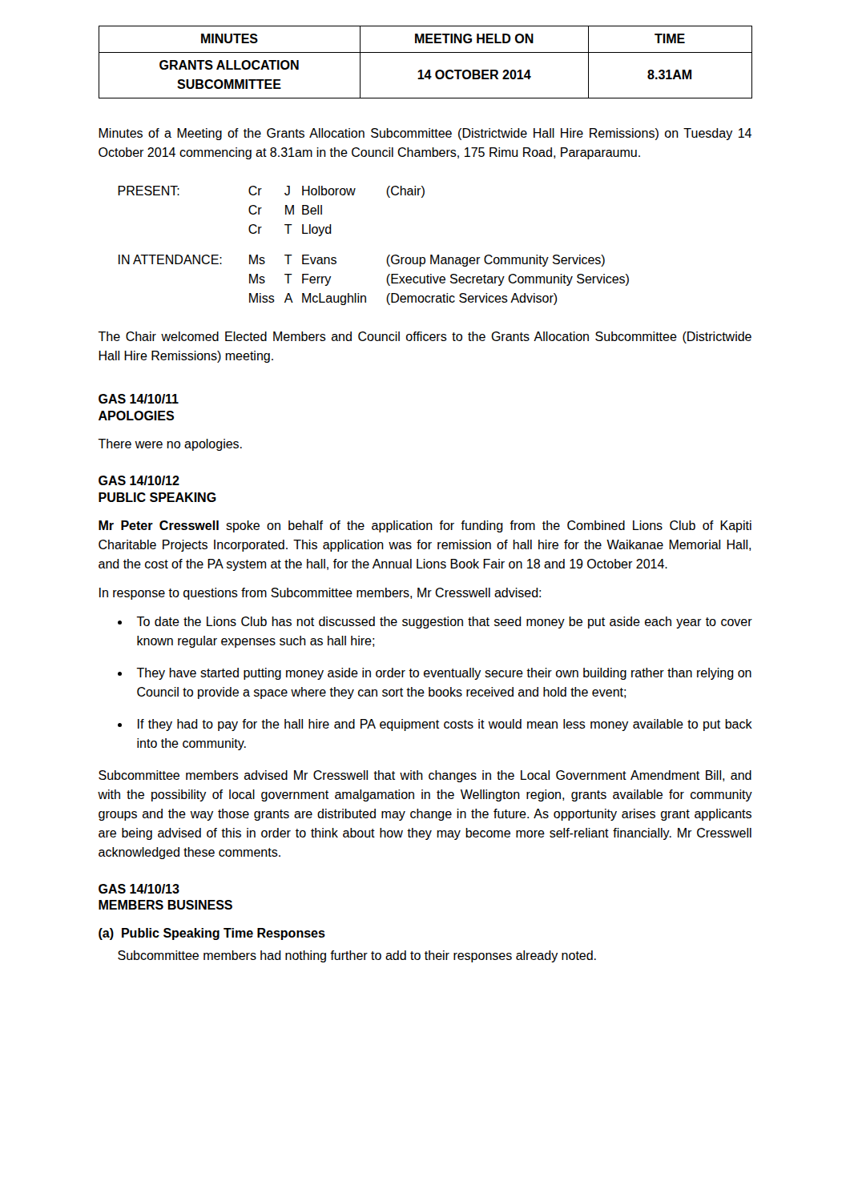| MINUTES | MEETING HELD ON | TIME |
| GRANTS ALLOCATION SUBCOMMITTEE | 14 OCTOBER 2014 | 8.31AM |
Minutes of a Meeting of the Grants Allocation Subcommittee (Districtwide Hall Hire Remissions) on Tuesday 14 October 2014 commencing at 8.31am in the Council Chambers, 175 Rimu Road, Paraparaumu.
| PRESENT: | Cr | J | Holborow | (Chair) |
| | Cr | M | Bell | |
| | Cr | T | Lloyd | |
| IN ATTENDANCE: | Ms | T | Evans | (Group Manager Community Services) |
| | Ms | T | Ferry | (Executive Secretary Community Services) |
| | Miss | A | McLaughlin | (Democratic Services Advisor) |
The Chair welcomed Elected Members and Council officers to the Grants Allocation Subcommittee (Districtwide Hall Hire Remissions) meeting.
GAS 14/10/11 APOLOGIES
There were no apologies.
GAS 14/10/12 PUBLIC SPEAKING
Mr Peter Cresswell spoke on behalf of the application for funding from the Combined Lions Club of Kapiti Charitable Projects Incorporated. This application was for remission of hall hire for the Waikanae Memorial Hall, and the cost of the PA system at the hall, for the Annual Lions Book Fair on 18 and 19 October 2014.
In response to questions from Subcommittee members, Mr Cresswell advised:
To date the Lions Club has not discussed the suggestion that seed money be put aside each year to cover known regular expenses such as hall hire;
They have started putting money aside in order to eventually secure their own building rather than relying on Council to provide a space where they can sort the books received and hold the event;
If they had to pay for the hall hire and PA equipment costs it would mean less money available to put back into the community.
Subcommittee members advised Mr Cresswell that with changes in the Local Government Amendment Bill, and with the possibility of local government amalgamation in the Wellington region, grants available for community groups and the way those grants are distributed may change in the future. As opportunity arises grant applicants are being advised of this in order to think about how they may become more self-reliant financially. Mr Cresswell acknowledged these comments.
GAS 14/10/13 MEMBERS BUSINESS
(a) Public Speaking Time Responses
Subcommittee members had nothing further to add to their responses already noted.